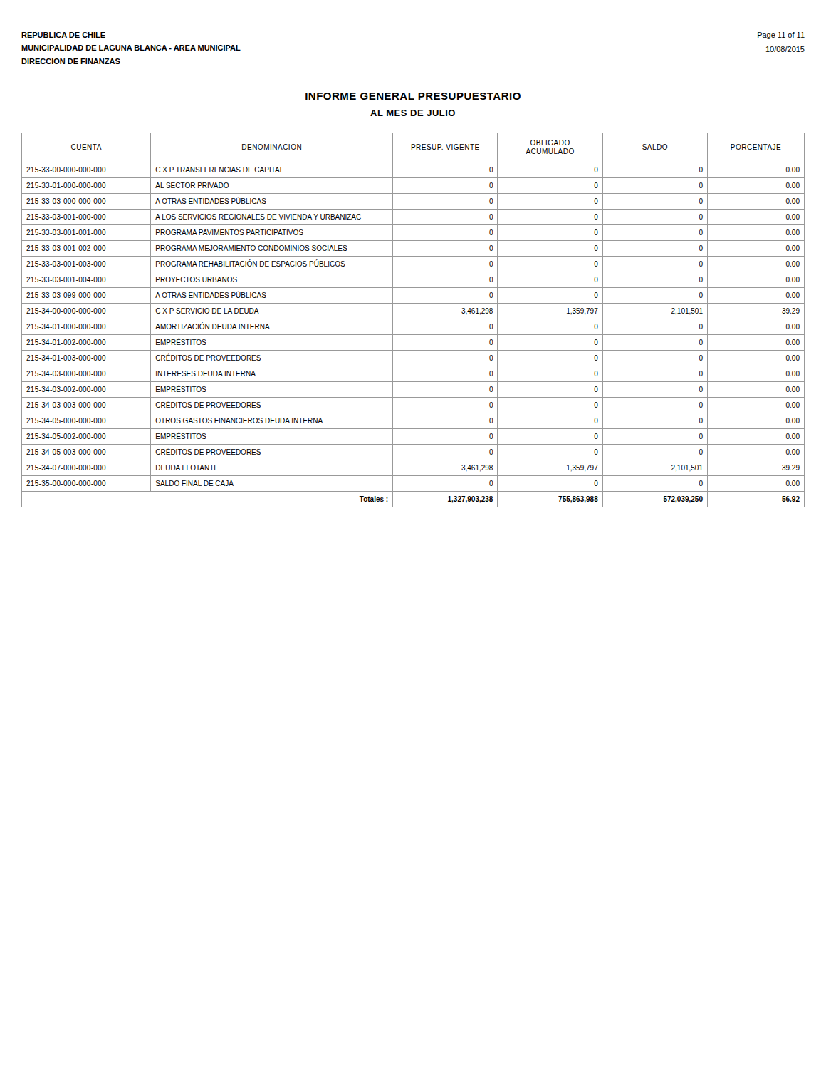Page 11 of 11
10/08/2015
REPUBLICA DE CHILE
MUNICIPALIDAD DE LAGUNA BLANCA - AREA MUNICIPAL
DIRECCION DE FINANZAS
INFORME GENERAL PRESUPUESTARIO
AL MES DE JULIO
| CUENTA | DENOMINACION | PRESUP. VIGENTE | OBLIGADO ACUMULADO | SALDO | PORCENTAJE |
| --- | --- | --- | --- | --- | --- |
| 215-33-00-000-000-000 | C X P TRANSFERENCIAS DE CAPITAL | 0 | 0 | 0 | 0.00 |
| 215-33-01-000-000-000 | AL SECTOR PRIVADO | 0 | 0 | 0 | 0.00 |
| 215-33-03-000-000-000 | A OTRAS ENTIDADES PÚBLICAS | 0 | 0 | 0 | 0.00 |
| 215-33-03-001-000-000 | A LOS SERVICIOS REGIONALES DE VIVIENDA Y URBANIZAC | 0 | 0 | 0 | 0.00 |
| 215-33-03-001-001-000 | PROGRAMA PAVIMENTOS PARTICIPATIVOS | 0 | 0 | 0 | 0.00 |
| 215-33-03-001-002-000 | PROGRAMA MEJORAMIENTO CONDOMINIOS SOCIALES | 0 | 0 | 0 | 0.00 |
| 215-33-03-001-003-000 | PROGRAMA REHABILITACIÓN DE ESPACIOS PÚBLICOS | 0 | 0 | 0 | 0.00 |
| 215-33-03-001-004-000 | PROYECTOS URBANOS | 0 | 0 | 0 | 0.00 |
| 215-33-03-099-000-000 | A OTRAS ENTIDADES PÚBLICAS | 0 | 0 | 0 | 0.00 |
| 215-34-00-000-000-000 | C X P SERVICIO DE LA DEUDA | 3,461,298 | 1,359,797 | 2,101,501 | 39.29 |
| 215-34-01-000-000-000 | AMORTIZACIÓN DEUDA INTERNA | 0 | 0 | 0 | 0.00 |
| 215-34-01-002-000-000 | EMPRÉSTITOS | 0 | 0 | 0 | 0.00 |
| 215-34-01-003-000-000 | CRÉDITOS DE PROVEEDORES | 0 | 0 | 0 | 0.00 |
| 215-34-03-000-000-000 | INTERESES DEUDA INTERNA | 0 | 0 | 0 | 0.00 |
| 215-34-03-002-000-000 | EMPRÉSTITOS | 0 | 0 | 0 | 0.00 |
| 215-34-03-003-000-000 | CRÉDITOS DE PROVEEDORES | 0 | 0 | 0 | 0.00 |
| 215-34-05-000-000-000 | OTROS GASTOS FINANCIEROS DEUDA INTERNA | 0 | 0 | 0 | 0.00 |
| 215-34-05-002-000-000 | EMPRÉSTITOS | 0 | 0 | 0 | 0.00 |
| 215-34-05-003-000-000 | CRÉDITOS DE PROVEEDORES | 0 | 0 | 0 | 0.00 |
| 215-34-07-000-000-000 | DEUDA FLOTANTE | 3,461,298 | 1,359,797 | 2,101,501 | 39.29 |
| 215-35-00-000-000-000 | SALDO FINAL DE CAJA | 0 | 0 | 0 | 0.00 |
| Totales : | 1,327,903,238 | 755,863,988 | 572,039,250 | 56.92 |